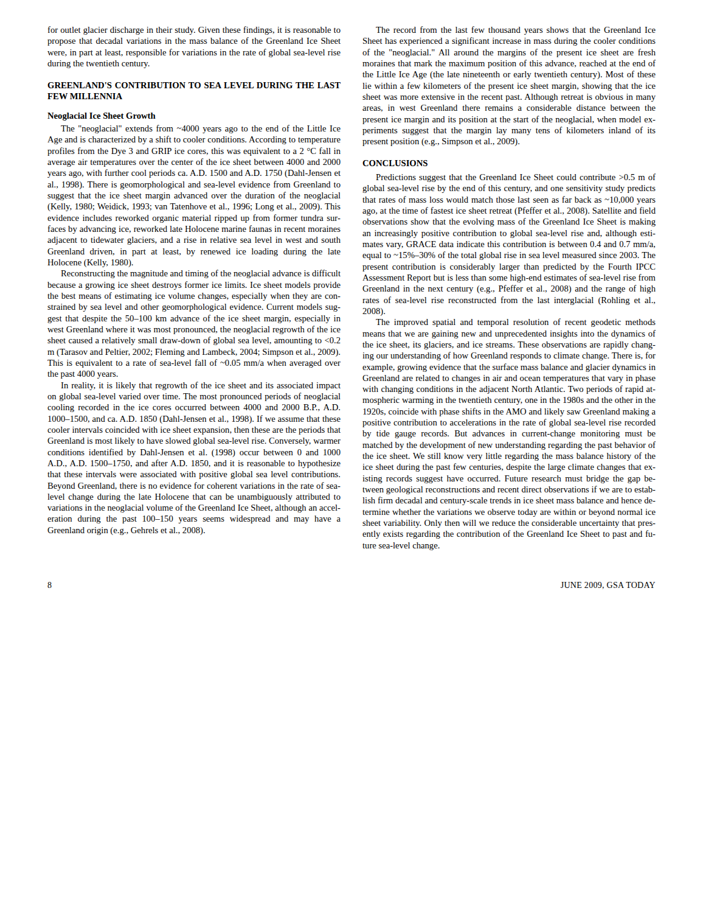for outlet glacier discharge in their study. Given these findings, it is reasonable to propose that decadal variations in the mass balance of the Greenland Ice Sheet were, in part at least, responsible for variations in the rate of global sea-level rise during the twentieth century.
Greenland's Contribution to Sea Level During the Last Few Millennia
Neoglacial Ice Sheet Growth
The "neoglacial" extends from ~4000 years ago to the end of the Little Ice Age and is characterized by a shift to cooler conditions. According to temperature profiles from the Dye 3 and GRIP ice cores, this was equivalent to a 2 °C fall in average air temperatures over the center of the ice sheet between 4000 and 2000 years ago, with further cool periods ca. A.D. 1500 and A.D. 1750 (Dahl-Jensen et al., 1998). There is geomorphological and sea-level evidence from Greenland to suggest that the ice sheet margin advanced over the duration of the neoglacial (Kelly, 1980; Weidick, 1993; van Tatenhove et al., 1996; Long et al., 2009). This evidence includes reworked organic material ripped up from former tundra surfaces by advancing ice, reworked late Holocene marine faunas in recent moraines adjacent to tidewater glaciers, and a rise in relative sea level in west and south Greenland driven, in part at least, by renewed ice loading during the late Holocene (Kelly, 1980).
Reconstructing the magnitude and timing of the neoglacial advance is difficult because a growing ice sheet destroys former ice limits. Ice sheet models provide the best means of estimating ice volume changes, especially when they are constrained by sea level and other geomorphological evidence. Current models suggest that despite the 50–100 km advance of the ice sheet margin, especially in west Greenland where it was most pronounced, the neoglacial regrowth of the ice sheet caused a relatively small draw-down of global sea level, amounting to <0.2 m (Tarasov and Peltier, 2002; Fleming and Lambeck, 2004; Simpson et al., 2009). This is equivalent to a rate of sea-level fall of ~0.05 mm/a when averaged over the past 4000 years.
In reality, it is likely that regrowth of the ice sheet and its associated impact on global sea-level varied over time. The most pronounced periods of neoglacial cooling recorded in the ice cores occurred between 4000 and 2000 B.P., A.D. 1000–1500, and ca. A.D. 1850 (Dahl-Jensen et al., 1998). If we assume that these cooler intervals coincided with ice sheet expansion, then these are the periods that Greenland is most likely to have slowed global sea-level rise. Conversely, warmer conditions identified by Dahl-Jensen et al. (1998) occur between 0 and 1000 A.D., A.D. 1500–1750, and after A.D. 1850, and it is reasonable to hypothesize that these intervals were associated with positive global sea level contributions. Beyond Greenland, there is no evidence for coherent variations in the rate of sea-level change during the late Holocene that can be unambiguously attributed to variations in the neoglacial volume of the Greenland Ice Sheet, although an acceleration during the past 100–150 years seems widespread and may have a Greenland origin (e.g., Gehrels et al., 2008).
The record from the last few thousand years shows that the Greenland Ice Sheet has experienced a significant increase in mass during the cooler conditions of the "neoglacial." All around the margins of the present ice sheet are fresh moraines that mark the maximum position of this advance, reached at the end of the Little Ice Age (the late nineteenth or early twentieth century). Most of these lie within a few kilometers of the present ice sheet margin, showing that the ice sheet was more extensive in the recent past. Although retreat is obvious in many areas, in west Greenland there remains a considerable distance between the present ice margin and its position at the start of the neoglacial, when model experiments suggest that the margin lay many tens of kilometers inland of its present position (e.g., Simpson et al., 2009).
Conclusions
Predictions suggest that the Greenland Ice Sheet could contribute >0.5 m of global sea-level rise by the end of this century, and one sensitivity study predicts that rates of mass loss would match those last seen as far back as ~10,000 years ago, at the time of fastest ice sheet retreat (Pfeffer et al., 2008). Satellite and field observations show that the evolving mass of the Greenland Ice Sheet is making an increasingly positive contribution to global sea-level rise and, although estimates vary, GRACE data indicate this contribution is between 0.4 and 0.7 mm/a, equal to ~15%–30% of the total global rise in sea level measured since 2003. The present contribution is considerably larger than predicted by the Fourth IPCC Assessment Report but is less than some high-end estimates of sea-level rise from Greenland in the next century (e.g., Pfeffer et al., 2008) and the range of high rates of sea-level rise reconstructed from the last interglacial (Rohling et al., 2008).
The improved spatial and temporal resolution of recent geodetic methods means that we are gaining new and unprecedented insights into the dynamics of the ice sheet, its glaciers, and ice streams. These observations are rapidly changing our understanding of how Greenland responds to climate change. There is, for example, growing evidence that the surface mass balance and glacier dynamics in Greenland are related to changes in air and ocean temperatures that vary in phase with changing conditions in the adjacent North Atlantic. Two periods of rapid atmospheric warming in the twentieth century, one in the 1980s and the other in the 1920s, coincide with phase shifts in the AMO and likely saw Greenland making a positive contribution to accelerations in the rate of global sea-level rise recorded by tide gauge records. But advances in current-change monitoring must be matched by the development of new understanding regarding the past behavior of the ice sheet. We still know very little regarding the mass balance history of the ice sheet during the past few centuries, despite the large climate changes that existing records suggest have occurred. Future research must bridge the gap between geological reconstructions and recent direct observations if we are to establish firm decadal and century-scale trends in ice sheet mass balance and hence determine whether the variations we observe today are within or beyond normal ice sheet variability. Only then will we reduce the considerable uncertainty that presently exists regarding the contribution of the Greenland Ice Sheet to past and future sea-level change.
8 JUNE 2009, GSA TODAY